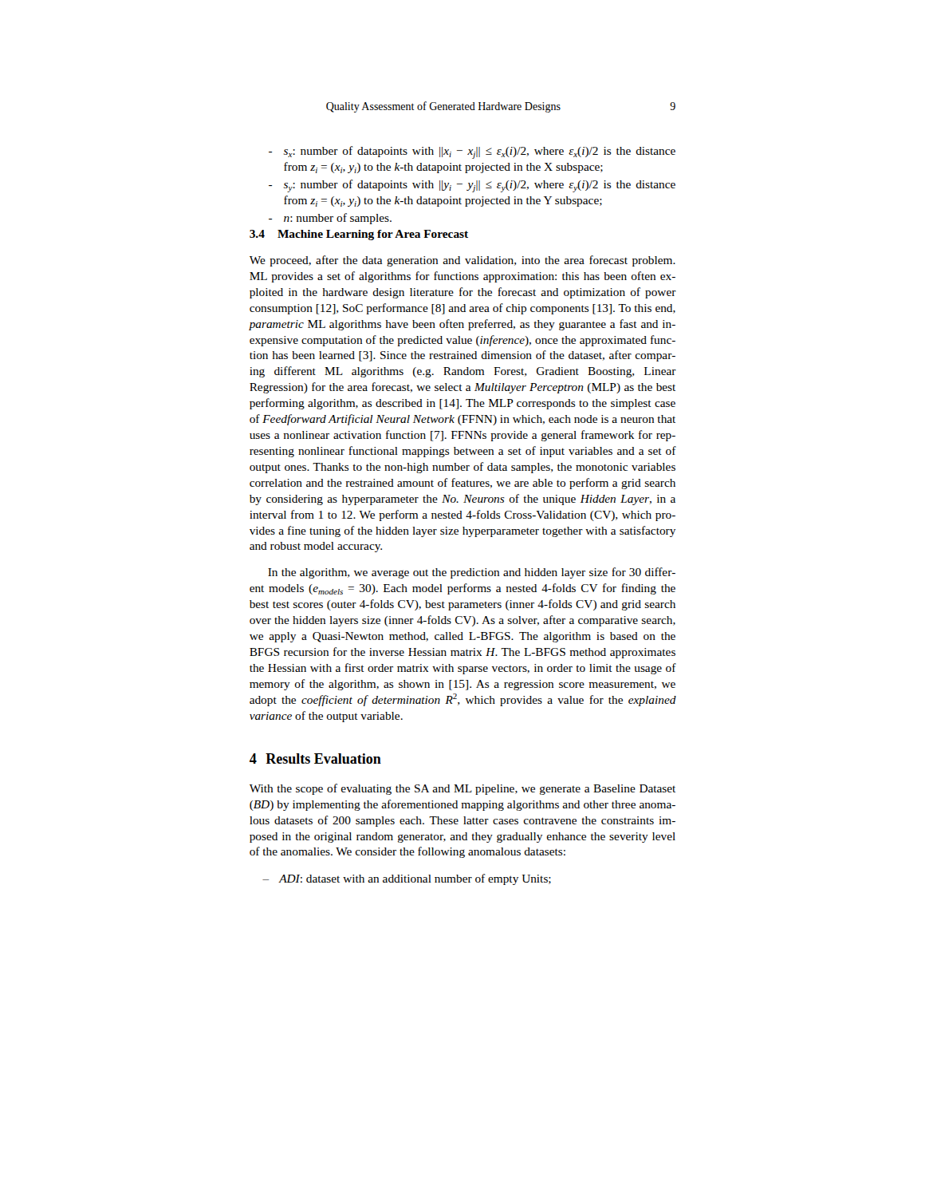Quality Assessment of Generated Hardware Designs 9
sx: number of datapoints with ||xi − xj|| ≤ εx(i)/2, where εx(i)/2 is the distance from zi = (xi, yi) to the k-th datapoint projected in the X subspace;
sy: number of datapoints with ||yi − yj|| ≤ εy(i)/2, where εy(i)/2 is the distance from zi = (xi, yi) to the k-th datapoint projected in the Y subspace;
n: number of samples.
3.4 Machine Learning for Area Forecast
We proceed, after the data generation and validation, into the area forecast problem. ML provides a set of algorithms for functions approximation: this has been often exploited in the hardware design literature for the forecast and optimization of power consumption [12], SoC performance [8] and area of chip components [13]. To this end, parametric ML algorithms have been often preferred, as they guarantee a fast and inexpensive computation of the predicted value (inference), once the approximated function has been learned [3]. Since the restrained dimension of the dataset, after comparing different ML algorithms (e.g. Random Forest, Gradient Boosting, Linear Regression) for the area forecast, we select a Multilayer Perceptron (MLP) as the best performing algorithm, as described in [14]. The MLP corresponds to the simplest case of Feedforward Artificial Neural Network (FFNN) in which, each node is a neuron that uses a nonlinear activation function [7]. FFNNs provide a general framework for representing nonlinear functional mappings between a set of input variables and a set of output ones. Thanks to the non-high number of data samples, the monotonic variables correlation and the restrained amount of features, we are able to perform a grid search by considering as hyperparameter the No. Neurons of the unique Hidden Layer, in a interval from 1 to 12. We perform a nested 4-folds Cross-Validation (CV), which provides a fine tuning of the hidden layer size hyperparameter together with a satisfactory and robust model accuracy.
In the algorithm, we average out the prediction and hidden layer size for 30 different models (emodels = 30). Each model performs a nested 4-folds CV for finding the best test scores (outer 4-folds CV), best parameters (inner 4-folds CV) and grid search over the hidden layers size (inner 4-folds CV). As a solver, after a comparative search, we apply a Quasi-Newton method, called L-BFGS. The algorithm is based on the BFGS recursion for the inverse Hessian matrix H. The L-BFGS method approximates the Hessian with a first order matrix with sparse vectors, in order to limit the usage of memory of the algorithm, as shown in [15]. As a regression score measurement, we adopt the coefficient of determination R2, which provides a value for the explained variance of the output variable.
4 Results Evaluation
With the scope of evaluating the SA and ML pipeline, we generate a Baseline Dataset (BD) by implementing the aforementioned mapping algorithms and other three anomalous datasets of 200 samples each. These latter cases contravene the constraints imposed in the original random generator, and they gradually enhance the severity level of the anomalies. We consider the following anomalous datasets:
ADI: dataset with an additional number of empty Units;